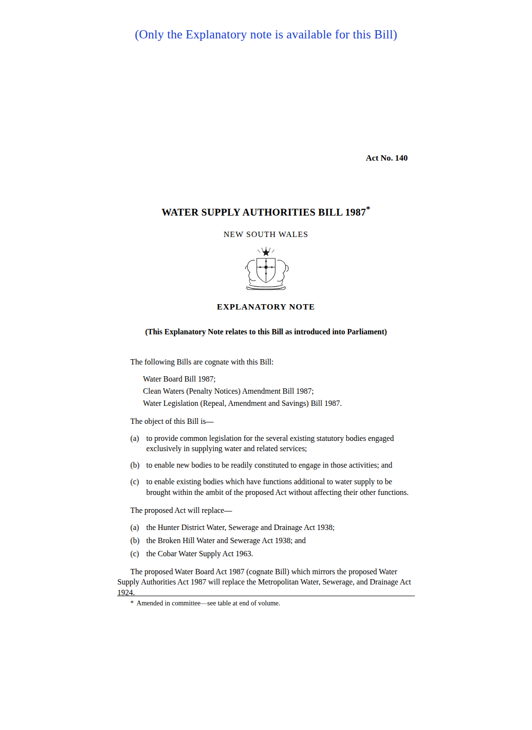(Only the Explanatory note is available for this Bill)
Act No. 140
WATER SUPPLY AUTHORITIES BILL 1987*
NEW SOUTH WALES
EXPLANATORY NOTE
(This Explanatory Note relates to this Bill as introduced into Parliament)
The following Bills are cognate with this Bill:
Water Board Bill 1987;
Clean Waters (Penalty Notices) Amendment Bill 1987;
Water Legislation (Repeal, Amendment and Savings) Bill 1987.
The object of this Bill is—
to provide common legislation for the several existing statutory bodies engaged exclusively in supplying water and related services;
to enable new bodies to be readily constituted to engage in those activities; and
to enable existing bodies which have functions additional to water supply to be brought within the ambit of the proposed Act without affecting their other functions.
The proposed Act will replace—
the Hunter District Water, Sewerage and Drainage Act 1938;
the Broken Hill Water and Sewerage Act 1938; and
the Cobar Water Supply Act 1963.
The proposed Water Board Act 1987 (cognate Bill) which mirrors the proposed Water Supply Authorities Act 1987 will replace the Metropolitan Water, Sewerage, and Drainage Act 1924.
*Amended in committee—see table at end of volume.